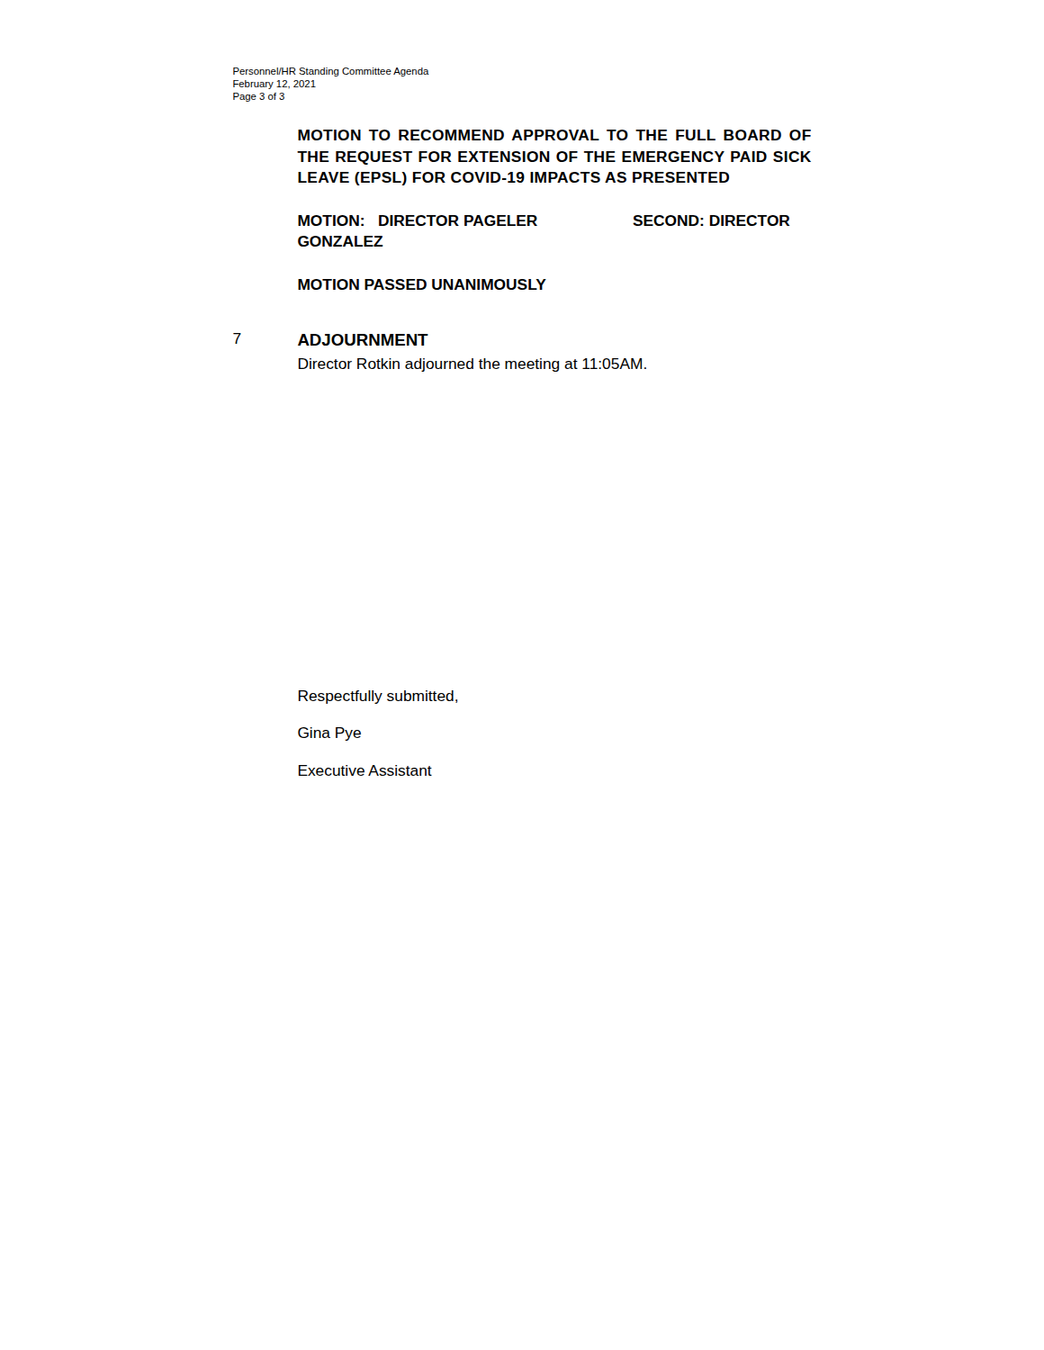Personnel/HR Standing Committee Agenda
February 12, 2021
Page 3 of 3
MOTION TO RECOMMEND APPROVAL TO THE FULL BOARD OF THE REQUEST FOR EXTENSION OF THE EMERGENCY PAID SICK LEAVE (EPSL) FOR COVID-19 IMPACTS AS PRESENTED
MOTION: DIRECTOR PAGELERSECOND: DIRECTOR GONZALEZ
MOTION PASSED UNANIMOUSLY
7
ADJOURNMENT
Director Rotkin adjourned the meeting at 11:05AM.
Respectfully submitted,
Gina Pye
Executive Assistant